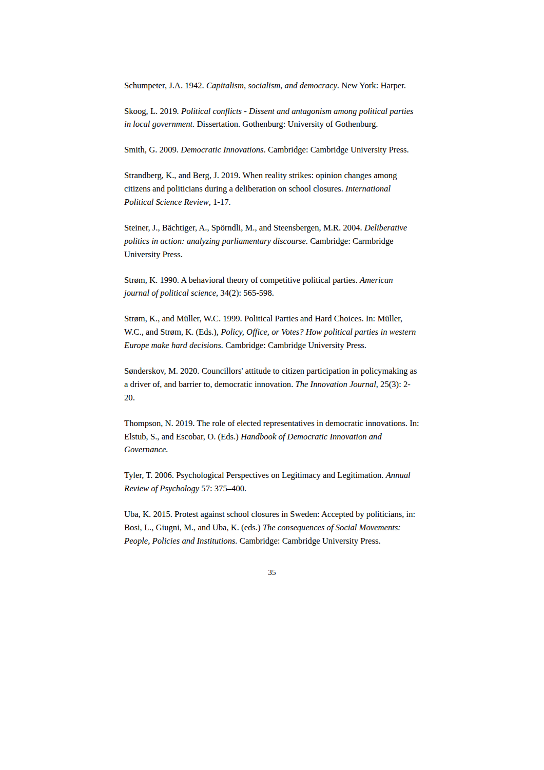Schumpeter, J.A. 1942. Capitalism, socialism, and democracy. New York: Harper.
Skoog, L. 2019. Political conflicts - Dissent and antagonism among political parties in local government. Dissertation. Gothenburg: University of Gothenburg.
Smith, G. 2009. Democratic Innovations. Cambridge: Cambridge University Press.
Strandberg, K., and Berg, J. 2019. When reality strikes: opinion changes among citizens and politicians during a deliberation on school closures. International Political Science Review, 1-17.
Steiner, J., Bächtiger, A., Spörndli, M., and Steensbergen, M.R. 2004. Deliberative politics in action: analyzing parliamentary discourse. Cambridge: Carmbridge University Press.
Strøm, K. 1990. A behavioral theory of competitive political parties. American journal of political science, 34(2): 565-598.
Strøm, K., and Müller, W.C. 1999. Political Parties and Hard Choices. In: Müller, W.C., and Strøm, K. (Eds.), Policy, Office, or Votes? How political parties in western Europe make hard decisions. Cambridge: Cambridge University Press.
Sønderskov, M. 2020. Councillors' attitude to citizen participation in policymaking as a driver of, and barrier to, democratic innovation. The Innovation Journal, 25(3): 2-20.
Thompson, N. 2019. The role of elected representatives in democratic innovations. In: Elstub, S., and Escobar, O. (Eds.) Handbook of Democratic Innovation and Governance.
Tyler, T. 2006. Psychological Perspectives on Legitimacy and Legitimation. Annual Review of Psychology 57: 375–400.
Uba, K. 2015. Protest against school closures in Sweden: Accepted by politicians, in: Bosi, L., Giugni, M., and Uba, K. (eds.) The consequences of Social Movements: People, Policies and Institutions. Cambridge: Cambridge University Press.
35